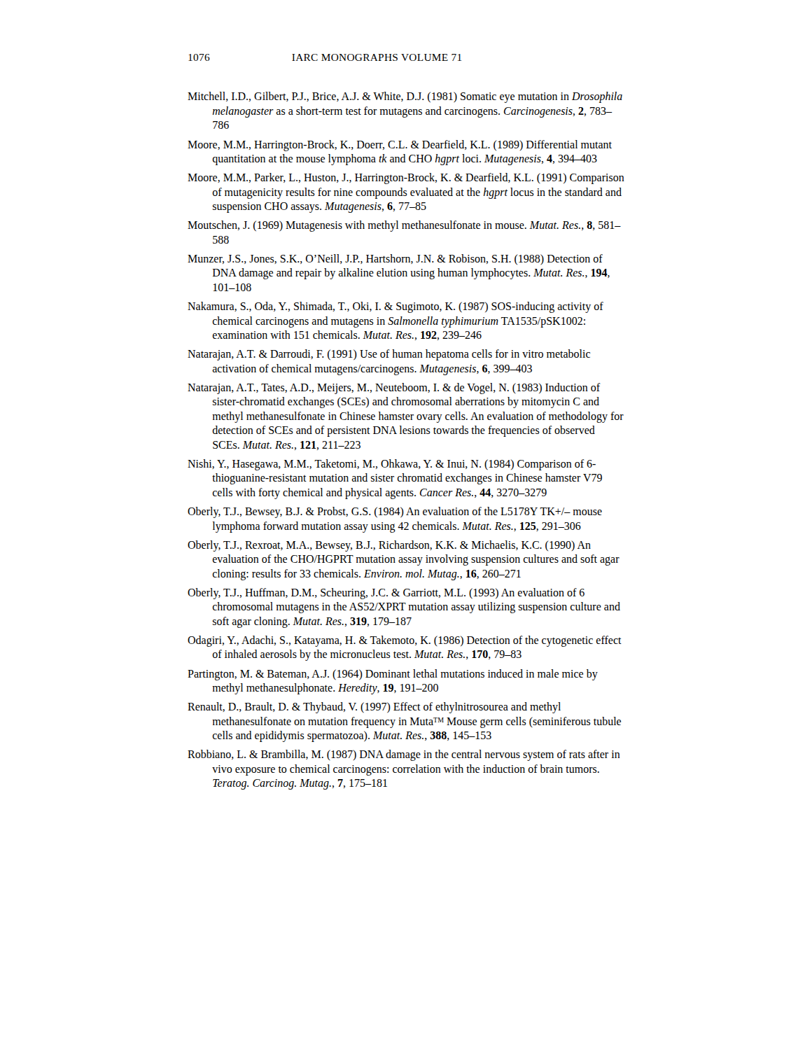1076 IARC MONOGRAPHS VOLUME 71
Mitchell, I.D., Gilbert, P.J., Brice, A.J. & White, D.J. (1981) Somatic eye mutation in Drosophila melanogaster as a short-term test for mutagens and carcinogens. Carcinogenesis, 2, 783–786
Moore, M.M., Harrington-Brock, K., Doerr, C.L. & Dearfield, K.L. (1989) Differential mutant quantitation at the mouse lymphoma tk and CHO hgprt loci. Mutagenesis, 4, 394–403
Moore, M.M., Parker, L., Huston, J., Harrington-Brock, K. & Dearfield, K.L. (1991) Comparison of mutagenicity results for nine compounds evaluated at the hgprt locus in the standard and suspension CHO assays. Mutagenesis, 6, 77–85
Moutschen, J. (1969) Mutagenesis with methyl methanesulfonate in mouse. Mutat. Res., 8, 581–588
Munzer, J.S., Jones, S.K., O’Neill, J.P., Hartshorn, J.N. & Robison, S.H. (1988) Detection of DNA damage and repair by alkaline elution using human lymphocytes. Mutat. Res., 194, 101–108
Nakamura, S., Oda, Y., Shimada, T., Oki, I. & Sugimoto, K. (1987) SOS-inducing activity of chemical carcinogens and mutagens in Salmonella typhimurium TA1535/pSK1002: examination with 151 chemicals. Mutat. Res., 192, 239–246
Natarajan, A.T. & Darroudi, F. (1991) Use of human hepatoma cells for in vitro metabolic activation of chemical mutagens/carcinogens. Mutagenesis, 6, 399–403
Natarajan, A.T., Tates, A.D., Meijers, M., Neuteboom, I. & de Vogel, N. (1983) Induction of sister-chromatid exchanges (SCEs) and chromosomal aberrations by mitomycin C and methyl methanesulfonate in Chinese hamster ovary cells. An evaluation of methodology for detection of SCEs and of persistent DNA lesions towards the frequencies of observed SCEs. Mutat. Res., 121, 211–223
Nishi, Y., Hasegawa, M.M., Taketomi, M., Ohkawa, Y. & Inui, N. (1984) Comparison of 6-thioguanine-resistant mutation and sister chromatid exchanges in Chinese hamster V79 cells with forty chemical and physical agents. Cancer Res., 44, 3270–3279
Oberly, T.J., Bewsey, B.J. & Probst, G.S. (1984) An evaluation of the L5178Y TK+/– mouse lymphoma forward mutation assay using 42 chemicals. Mutat. Res., 125, 291–306
Oberly, T.J., Rexroat, M.A., Bewsey, B.J., Richardson, K.K. & Michaelis, K.C. (1990) An evaluation of the CHO/HGPRT mutation assay involving suspension cultures and soft agar cloning: results for 33 chemicals. Environ. mol. Mutag., 16, 260–271
Oberly, T.J., Huffman, D.M., Scheuring, J.C. & Garriott, M.L. (1993) An evaluation of 6 chromosomal mutagens in the AS52/XPRT mutation assay utilizing suspension culture and soft agar cloning. Mutat. Res., 319, 179–187
Odagiri, Y., Adachi, S., Katayama, H. & Takemoto, K. (1986) Detection of the cytogenetic effect of inhaled aerosols by the micronucleus test. Mutat. Res., 170, 79–83
Partington, M. & Bateman, A.J. (1964) Dominant lethal mutations induced in male mice by methyl methanesulphonate. Heredity, 19, 191–200
Renault, D., Brault, D. & Thybaud, V. (1997) Effect of ethylnitrosourea and methyl methanesulfonate on mutation frequency in MutaTM Mouse germ cells (seminiferous tubule cells and epididymis spermatozoa). Mutat. Res., 388, 145–153
Robbiano, L. & Brambilla, M. (1987) DNA damage in the central nervous system of rats after in vivo exposure to chemical carcinogens: correlation with the induction of brain tumors. Teratog. Carcinog. Mutag., 7, 175–181